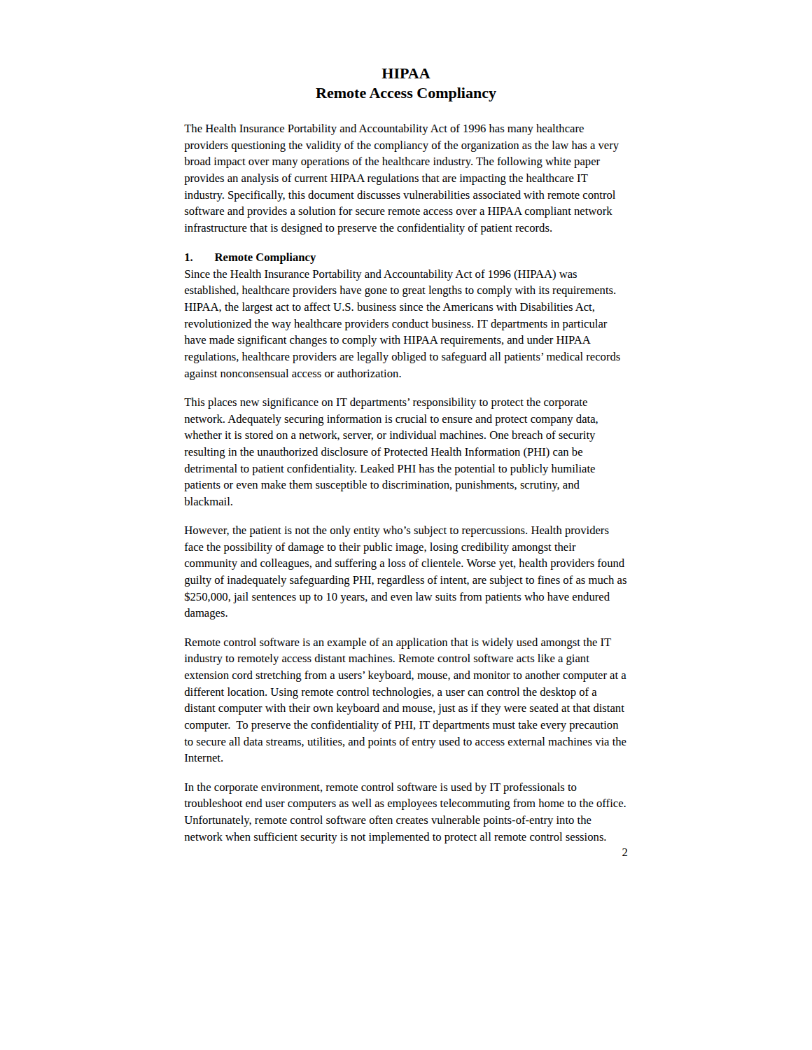HIPAARemote Access Compliancy
The Health Insurance Portability and Accountability Act of 1996 has many healthcare providers questioning the validity of the compliancy of the organization as the law has a very broad impact over many operations of the healthcare industry. The following white paper provides an analysis of current HIPAA regulations that are impacting the healthcare IT industry. Specifically, this document discusses vulnerabilities associated with remote control software and provides a solution for secure remote access over a HIPAA compliant network infrastructure that is designed to preserve the confidentiality of patient records.
1. Remote Compliancy
Since the Health Insurance Portability and Accountability Act of 1996 (HIPAA) was established, healthcare providers have gone to great lengths to comply with its requirements. HIPAA, the largest act to affect U.S. business since the Americans with Disabilities Act, revolutionized the way healthcare providers conduct business. IT departments in particular have made significant changes to comply with HIPAA requirements, and under HIPAA regulations, healthcare providers are legally obliged to safeguard all patients’ medical records against nonconsensual access or authorization.
This places new significance on IT departments’ responsibility to protect the corporate network. Adequately securing information is crucial to ensure and protect company data, whether it is stored on a network, server, or individual machines. One breach of security resulting in the unauthorized disclosure of Protected Health Information (PHI) can be detrimental to patient confidentiality. Leaked PHI has the potential to publicly humiliate patients or even make them susceptible to discrimination, punishments, scrutiny, and blackmail.
However, the patient is not the only entity who’s subject to repercussions. Health providers face the possibility of damage to their public image, losing credibility amongst their community and colleagues, and suffering a loss of clientele. Worse yet, health providers found guilty of inadequately safeguarding PHI, regardless of intent, are subject to fines of as much as $250,000, jail sentences up to 10 years, and even law suits from patients who have endured damages.
Remote control software is an example of an application that is widely used amongst the IT industry to remotely access distant machines. Remote control software acts like a giant extension cord stretching from a users’ keyboard, mouse, and monitor to another computer at a different location. Using remote control technologies, a user can control the desktop of a distant computer with their own keyboard and mouse, just as if they were seated at that distant computer. To preserve the confidentiality of PHI, IT departments must take every precaution to secure all data streams, utilities, and points of entry used to access external machines via the Internet.
In the corporate environment, remote control software is used by IT professionals to troubleshoot end user computers as well as employees telecommuting from home to the office. Unfortunately, remote control software often creates vulnerable points-of-entry into the network when sufficient security is not implemented to protect all remote control sessions.
2